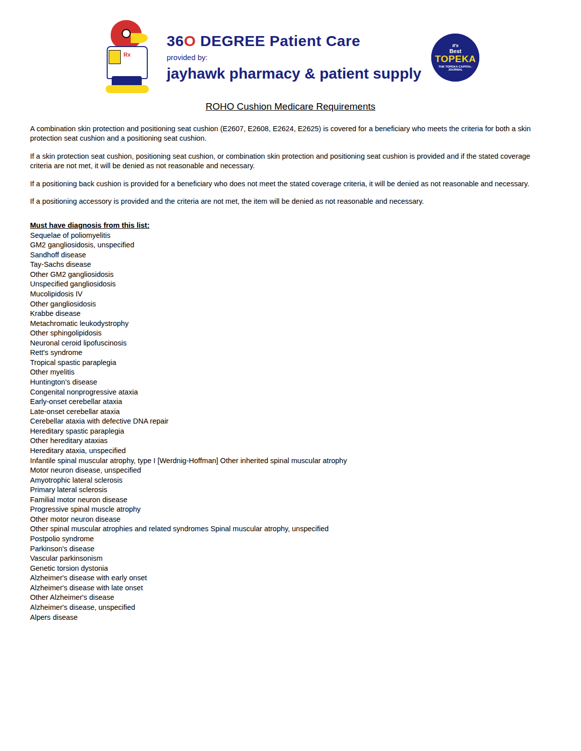Rx
36O DEGREE Patient Care
provided by:
jayhawk pharmacy & patient supply
It's Best TOPEKA THE TOPEKA CAPITAL-JOURNAL
ROHO Cushion Medicare Requirements
A combination skin protection and positioning seat cushion (E2607, E2608, E2624, E2625) is covered for a beneficiary who meets the criteria for both a skin protection seat cushion and a positioning seat cushion.
If a skin protection seat cushion, positioning seat cushion, or combination skin protection and positioning seat cushion is provided and if the stated coverage criteria are not met, it will be denied as not reasonable and necessary.
If a positioning back cushion is provided for a beneficiary who does not meet the stated coverage criteria, it will be denied as not reasonable and necessary.
If a positioning accessory is provided and the criteria are not met, the item will be denied as not reasonable and necessary.
Must have diagnosis from this list:
Sequelae of poliomyelitis
GM2 gangliosidosis, unspecified
Sandhoff disease
Tay-Sachs disease
Other GM2 gangliosidosis
Unspecified gangliosidosis
Mucolipidosis IV
Other gangliosidosis
Krabbe disease
Metachromatic leukodystrophy
Other sphingolipidosis
Neuronal ceroid lipofuscinosis
Rett's syndrome
Tropical spastic paraplegia
Other myelitis
Huntington's disease
Congenital nonprogressive ataxia
Early-onset cerebellar ataxia
Late-onset cerebellar ataxia
Cerebellar ataxia with defective DNA repair
Hereditary spastic paraplegia
Other hereditary ataxias
Hereditary ataxia, unspecified
Infantile spinal muscular atrophy, type I [Werdnig-Hoffman] Other inherited spinal muscular atrophy
Motor neuron disease, unspecified
Amyotrophic lateral sclerosis
Primary lateral sclerosis
Familial motor neuron disease
Progressive spinal muscle atrophy
Other motor neuron disease
Other spinal muscular atrophies and related syndromes Spinal muscular atrophy, unspecified
Postpolio syndrome
Parkinson's disease
Vascular parkinsonism
Genetic torsion dystonia
Alzheimer's disease with early onset
Alzheimer's disease with late onset
Other Alzheimer's disease
Alzheimer's disease, unspecified
Alpers disease